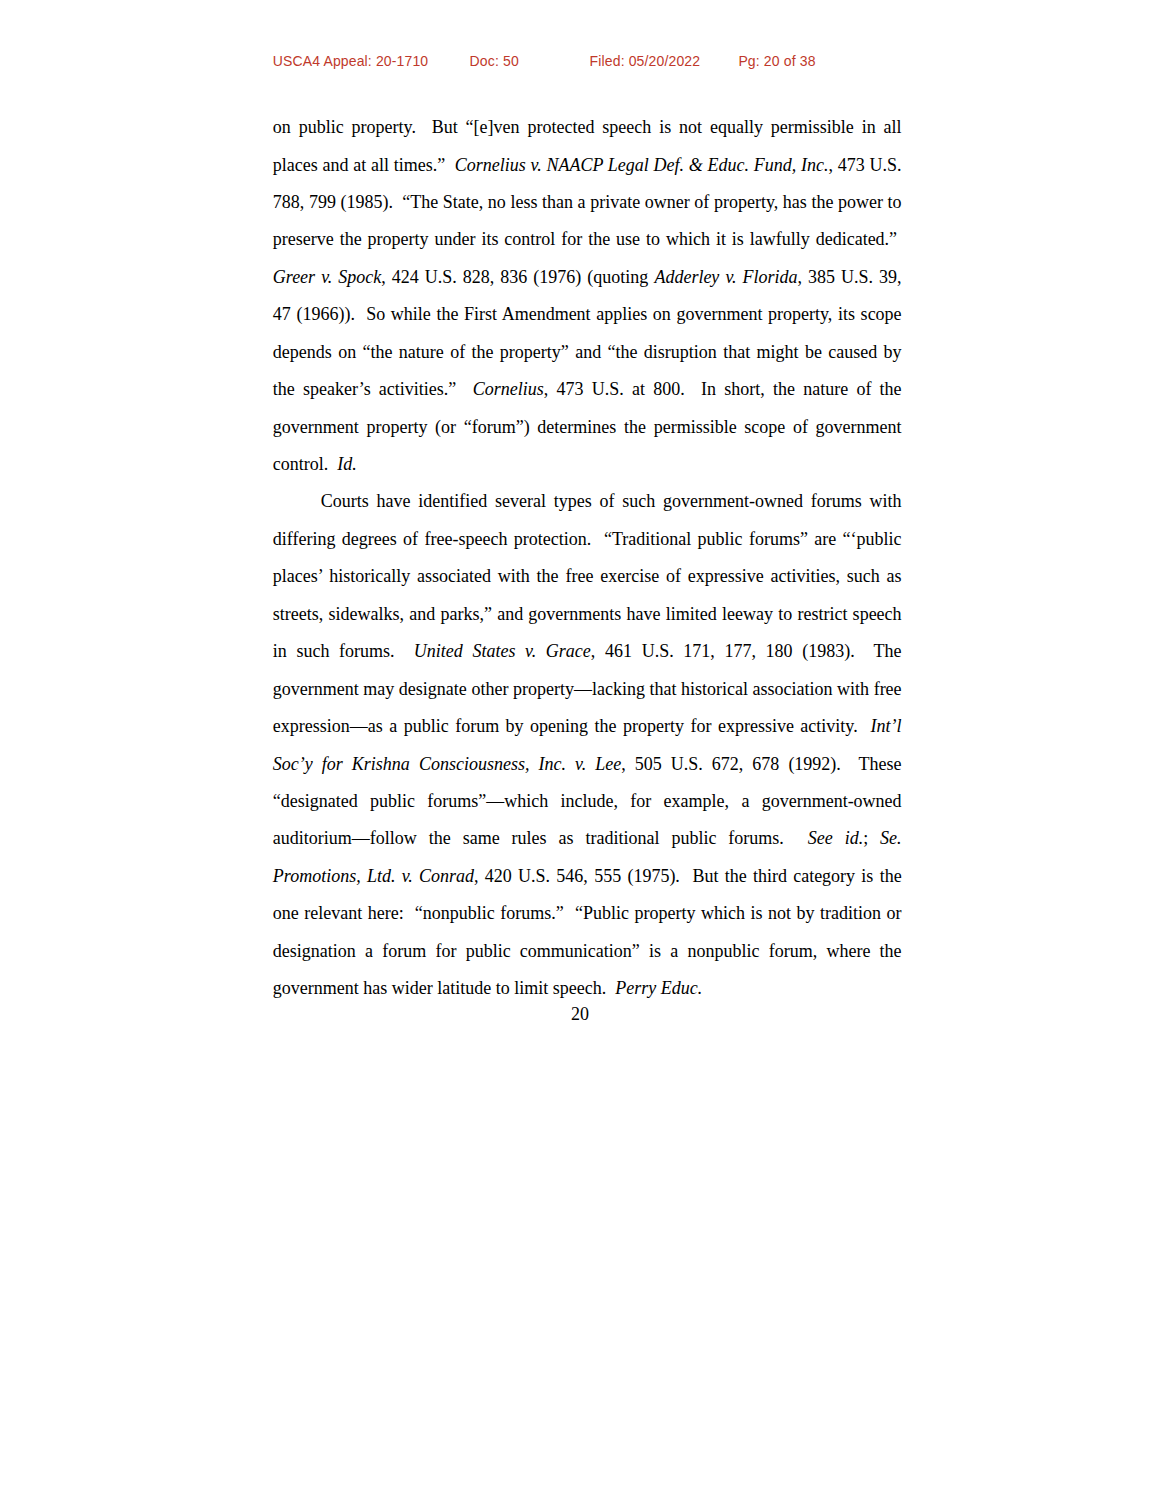USCA4 Appeal: 20-1710 Doc: 50 Filed: 05/20/2022 Pg: 20 of 38
on public property. But “[e]ven protected speech is not equally permissible in all places and at all times.” Cornelius v. NAACP Legal Def. & Educ. Fund, Inc., 473 U.S. 788, 799 (1985). “The State, no less than a private owner of property, has the power to preserve the property under its control for the use to which it is lawfully dedicated.” Greer v. Spock, 424 U.S. 828, 836 (1976) (quoting Adderley v. Florida, 385 U.S. 39, 47 (1966)). So while the First Amendment applies on government property, its scope depends on “the nature of the property” and “the disruption that might be caused by the speaker’s activities.” Cornelius, 473 U.S. at 800. In short, the nature of the government property (or “forum”) determines the permissible scope of government control. Id.
Courts have identified several types of such government-owned forums with differing degrees of free-speech protection. “Traditional public forums” are “‘public places’ historically associated with the free exercise of expressive activities, such as streets, sidewalks, and parks,” and governments have limited leeway to restrict speech in such forums. United States v. Grace, 461 U.S. 171, 177, 180 (1983). The government may designate other property—lacking that historical association with free expression—as a public forum by opening the property for expressive activity. Int’l Soc’y for Krishna Consciousness, Inc. v. Lee, 505 U.S. 672, 678 (1992). These “designated public forums”—which include, for example, a government-owned auditorium—follow the same rules as traditional public forums. See id.; Se. Promotions, Ltd. v. Conrad, 420 U.S. 546, 555 (1975). But the third category is the one relevant here: “nonpublic forums.” “Public property which is not by tradition or designation a forum for public communication” is a nonpublic forum, where the government has wider latitude to limit speech. Perry Educ.
20